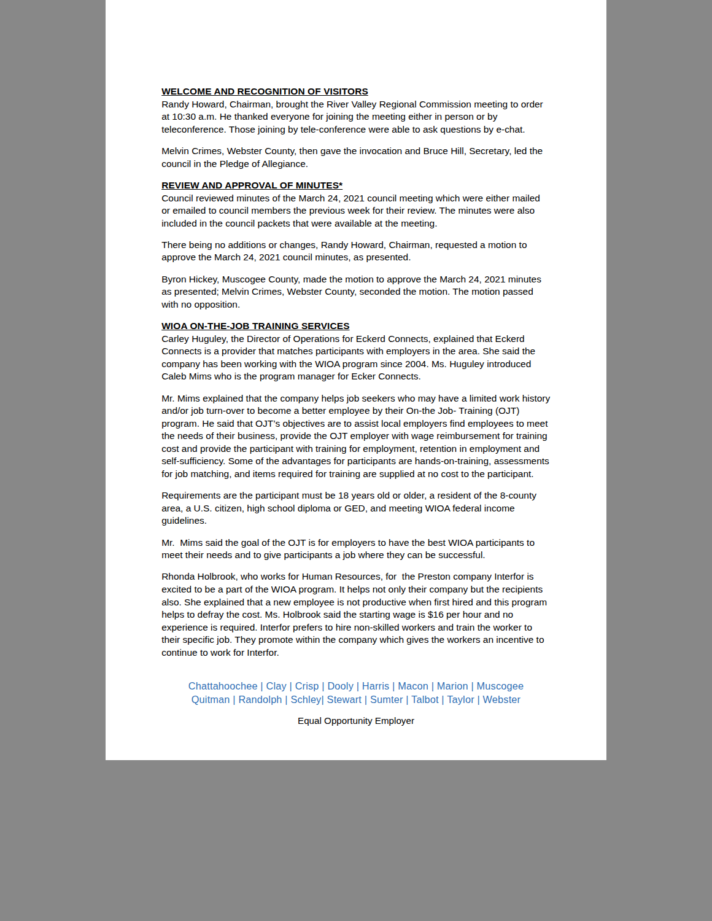WELCOME AND RECOGNITION OF VISITORS
Randy Howard, Chairman, brought the River Valley Regional Commission meeting to order at 10:30 a.m. He thanked everyone for joining the meeting either in person or by teleconference. Those joining by tele-conference were able to ask questions by e-chat.
Melvin Crimes, Webster County, then gave the invocation and Bruce Hill, Secretary, led the council in the Pledge of Allegiance.
REVIEW AND APPROVAL OF MINUTES*
Council reviewed minutes of the March 24, 2021 council meeting which were either mailed or emailed to council members the previous week for their review. The minutes were also included in the council packets that were available at the meeting.
There being no additions or changes, Randy Howard, Chairman, requested a motion to approve the March 24, 2021 council minutes, as presented.
Byron Hickey, Muscogee County, made the motion to approve the March 24, 2021 minutes as presented; Melvin Crimes, Webster County, seconded the motion. The motion passed with no opposition.
WIOA ON-THE-JOB TRAINING SERVICES
Carley Huguley, the Director of Operations for Eckerd Connects, explained that Eckerd Connects is a provider that matches participants with employers in the area. She said the company has been working with the WIOA program since 2004. Ms. Huguley introduced Caleb Mims who is the program manager for Ecker Connects.
Mr. Mims explained that the company helps job seekers who may have a limited work history and/or job turn-over to become a better employee by their On-the Job- Training (OJT) program. He said that OJT’s objectives are to assist local employers find employees to meet the needs of their business, provide the OJT employer with wage reimbursement for training cost and provide the participant with training for employment, retention in employment and self-sufficiency. Some of the advantages for participants are hands-on-training, assessments for job matching, and items required for training are supplied at no cost to the participant.
Requirements are the participant must be 18 years old or older, a resident of the 8-county area, a U.S. citizen, high school diploma or GED, and meeting WIOA federal income guidelines.
Mr. Mims said the goal of the OJT is for employers to have the best WIOA participants to meet their needs and to give participants a job where they can be successful.
Rhonda Holbrook, who works for Human Resources, for the Preston company Interfor is excited to be a part of the WIOA program. It helps not only their company but the recipients also. She explained that a new employee is not productive when first hired and this program helps to defray the cost. Ms. Holbrook said the starting wage is $16 per hour and no experience is required. Interfor prefers to hire non-skilled workers and train the worker to their specific job. They promote within the company which gives the workers an incentive to continue to work for Interfor.
Chattahoochee | Clay | Crisp | Dooly | Harris | Macon | Marion | Muscogee
Quitman | Randolph | Schley| Stewart | Sumter | Talbot | Taylor | Webster
Equal Opportunity Employer